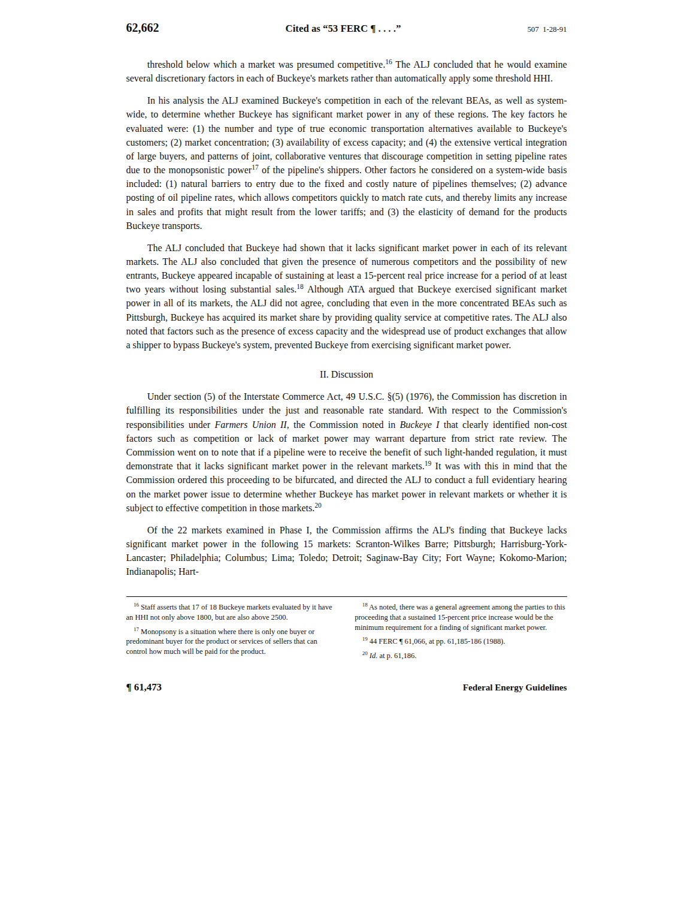62,662 Cited as “53 FERC ¶ . . . .” 507 1-28-91
threshold below which a market was presumed competitive.16 The ALJ concluded that he would examine several discretionary factors in each of Buckeye's markets rather than automatically apply some threshold HHI.
In his analysis the ALJ examined Buckeye's competition in each of the relevant BEAs, as well as system-wide, to determine whether Buckeye has significant market power in any of these regions. The key factors he evaluated were: (1) the number and type of true economic transportation alternatives available to Buckeye's customers; (2) market concentration; (3) availability of excess capacity; and (4) the extensive vertical integration of large buyers, and patterns of joint, collaborative ventures that discourage competition in setting pipeline rates due to the monopsonistic power17 of the pipeline's shippers. Other factors he considered on a system-wide basis included: (1) natural barriers to entry due to the fixed and costly nature of pipelines themselves; (2) advance posting of oil pipeline rates, which allows competitors quickly to match rate cuts, and thereby limits any increase in sales and profits that might result from the lower tariffs; and (3) the elasticity of demand for the products Buckeye transports.
The ALJ concluded that Buckeye had shown that it lacks significant market power in each of its relevant markets. The ALJ also concluded that given the presence of numerous competitors and the possibility of new entrants, Buckeye appeared incapable of sustaining at least a 15-percent real price increase for a period of at least two years without losing substantial sales.18 Although ATA argued that Buckeye exercised significant market power in all of its markets, the ALJ did not agree, concluding that even in the more concentrated BEAs such as Pittsburgh, Buckeye has acquired its market share by providing quality service at competitive rates. The ALJ also noted that factors such as the presence of excess capacity and the widespread use of product exchanges that allow a shipper to bypass Buckeye's system, prevented Buckeye from exercising significant market power.
II. Discussion
Under section (5) of the Interstate Commerce Act, 49 U.S.C. §(5) (1976), the Commission has discretion in fulfilling its responsibilities under the just and reasonable rate standard. With respect to the Commission's responsibilities under Farmers Union II, the Commission noted in Buckeye I that clearly identified non-cost factors such as competition or lack of market power may warrant departure from strict rate review. The Commission went on to note that if a pipeline were to receive the benefit of such light-handed regulation, it must demonstrate that it lacks significant market power in the relevant markets.19 It was with this in mind that the Commission ordered this proceeding to be bifurcated, and directed the ALJ to conduct a full evidentiary hearing on the market power issue to determine whether Buckeye has market power in relevant markets or whether it is subject to effective competition in those markets.20
Of the 22 markets examined in Phase I, the Commission affirms the ALJ's finding that Buckeye lacks significant market power in the following 15 markets: Scranton-Wilkes Barre; Pittsburgh; Harrisburg-York-Lancaster; Philadelphia; Columbus; Lima; Toledo; Detroit; Saginaw-Bay City; Fort Wayne; Kokomo-Marion; Indianapolis; Hart-
16 Staff asserts that 17 of 18 Buckeye markets evaluated by it have an HHI not only above 1800, but are also above 2500.
17 Monopsony is a situation where there is only one buyer or predominant buyer for the product or services of sellers that can control how much will be paid for the product.
18 As noted, there was a general agreement among the parties to this proceeding that a sustained 15-percent price increase would be the minimum requirement for a finding of significant market power.
19 44 FERC ¶ 61,066, at pp. 61,185-186 (1988).
20 Id. at p. 61,186.
¶ 61,473 Federal Energy Guidelines